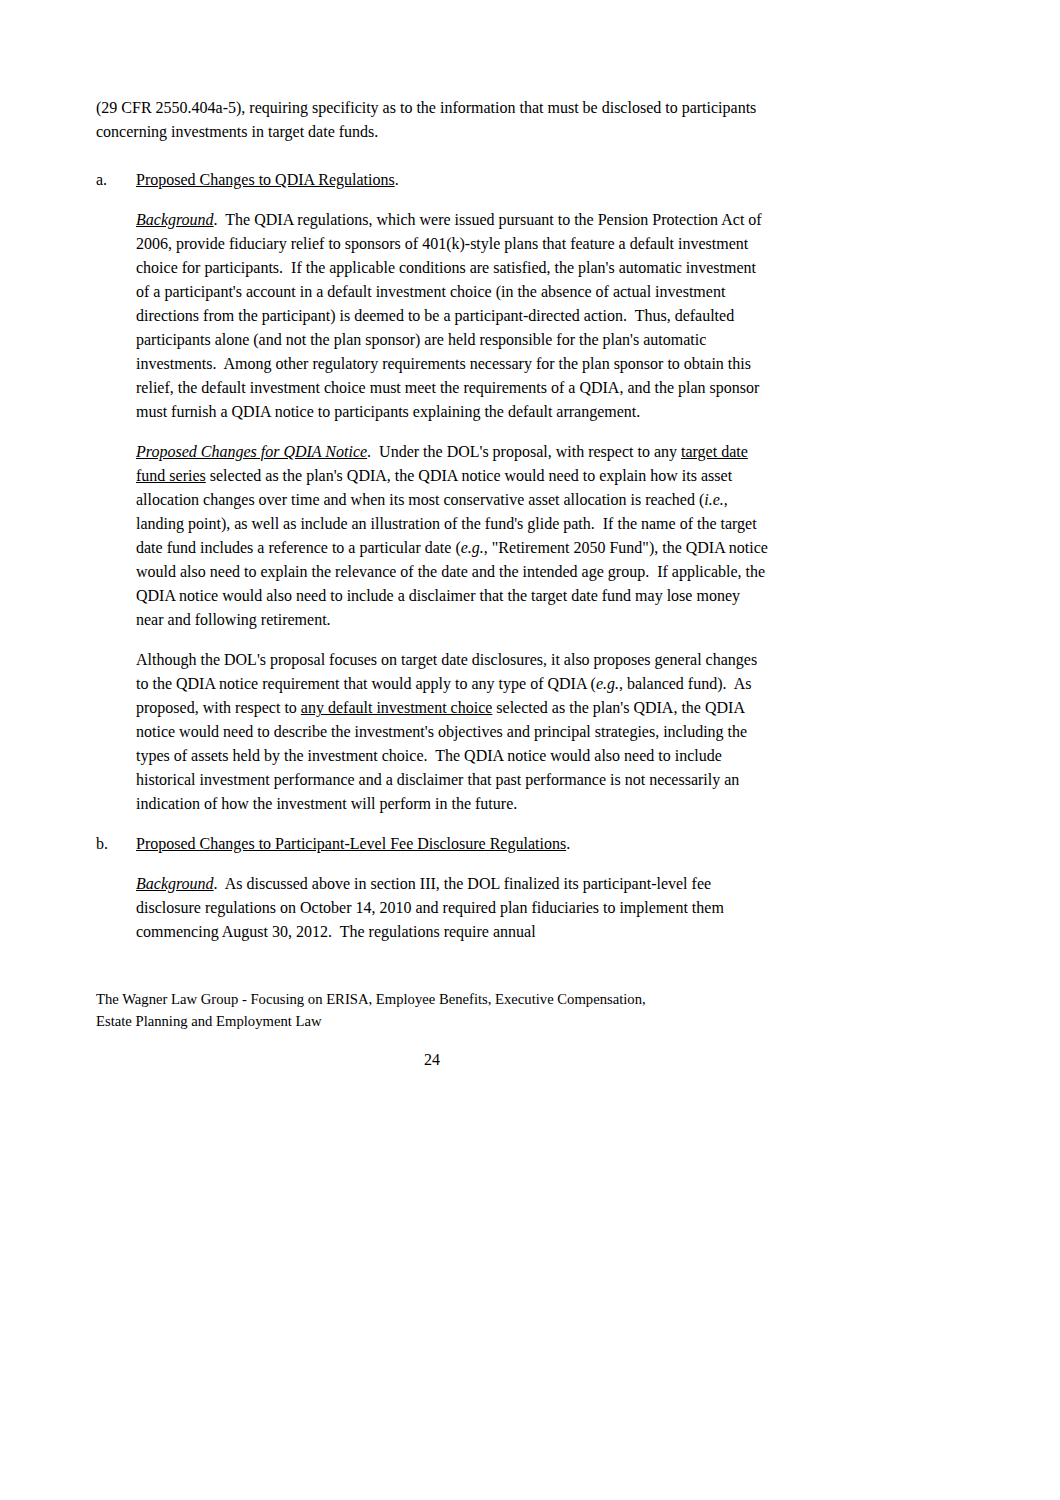(29 CFR 2550.404a-5), requiring specificity as to the information that must be disclosed to participants concerning investments in target date funds.
a.
Proposed Changes to QDIA Regulations.
Background. The QDIA regulations, which were issued pursuant to the Pension Protection Act of 2006, provide fiduciary relief to sponsors of 401(k)-style plans that feature a default investment choice for participants. If the applicable conditions are satisfied, the plan's automatic investment of a participant's account in a default investment choice (in the absence of actual investment directions from the participant) is deemed to be a participant-directed action. Thus, defaulted participants alone (and not the plan sponsor) are held responsible for the plan's automatic investments. Among other regulatory requirements necessary for the plan sponsor to obtain this relief, the default investment choice must meet the requirements of a QDIA, and the plan sponsor must furnish a QDIA notice to participants explaining the default arrangement.
Proposed Changes for QDIA Notice. Under the DOL's proposal, with respect to any target date fund series selected as the plan's QDIA, the QDIA notice would need to explain how its asset allocation changes over time and when its most conservative asset allocation is reached (i.e., landing point), as well as include an illustration of the fund's glide path. If the name of the target date fund includes a reference to a particular date (e.g., "Retirement 2050 Fund"), the QDIA notice would also need to explain the relevance of the date and the intended age group. If applicable, the QDIA notice would also need to include a disclaimer that the target date fund may lose money near and following retirement.
Although the DOL's proposal focuses on target date disclosures, it also proposes general changes to the QDIA notice requirement that would apply to any type of QDIA (e.g., balanced fund). As proposed, with respect to any default investment choice selected as the plan's QDIA, the QDIA notice would need to describe the investment's objectives and principal strategies, including the types of assets held by the investment choice. The QDIA notice would also need to include historical investment performance and a disclaimer that past performance is not necessarily an indication of how the investment will perform in the future.
b.
Proposed Changes to Participant-Level Fee Disclosure Regulations.
Background. As discussed above in section III, the DOL finalized its participant-level fee disclosure regulations on October 14, 2010 and required plan fiduciaries to implement them commencing August 30, 2012. The regulations require annual
The Wagner Law Group - Focusing on ERISA, Employee Benefits, Executive Compensation,
Estate Planning and Employment Law
24